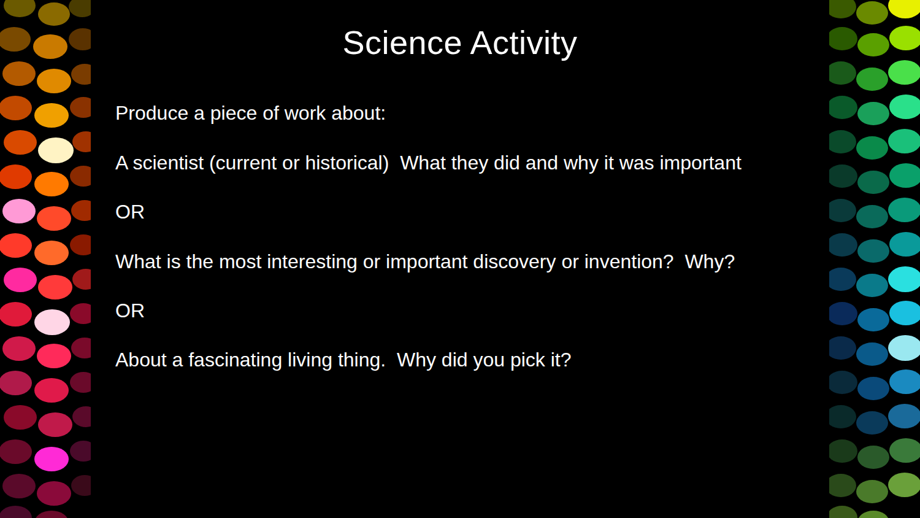Science Activity
Produce a piece of work about:
A scientist (current or historical) What they did and why it was important
OR
What is the most interesting or important discovery or invention? Why?
OR
About a fascinating living thing. Why did you pick it?